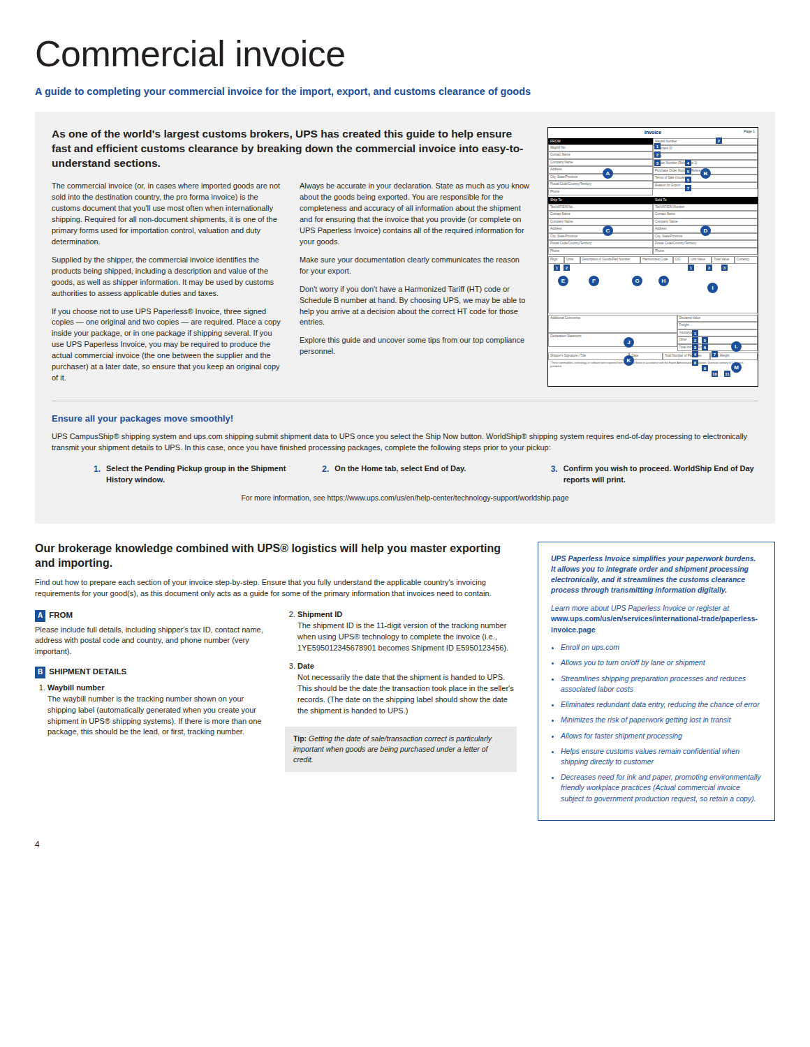Commercial invoice
A guide to completing your commercial invoice for the import, export, and customs clearance of goods
As one of the world's largest customs brokers, UPS has created this guide to help ensure fast and efficient customs clearance by breaking down the commercial invoice into easy-to-understand sections.
The commercial invoice (or, in cases where imported goods are not sold into the destination country, the pro forma invoice) is the customs document that you'll use most often when internationally shipping. Required for all non-document shipments, it is one of the primary forms used for importation control, valuation and duty determination.
Supplied by the shipper, the commercial invoice identifies the products being shipped, including a description and value of the goods, as well as shipper information. It may be used by customs authorities to assess applicable duties and taxes.
If you choose not to use UPS Paperless® Invoice, three signed copies — one original and two copies — are required. Place a copy inside your package, or in one package if shipping several. If you use UPS Paperless Invoice, you may be required to produce the actual commercial invoice (the one between the supplier and the purchaser) at a later date, so ensure that you keep an original copy of it.
Always be accurate in your declaration. State as much as you know about the goods being exported. You are responsible for the completeness and accuracy of all information about the shipment and for ensuring that the invoice that you provide (or complete on UPS Paperless Invoice) contains all of the required information for your goods.
Make sure your documentation clearly communicates the reason for your export.
Don't worry if you don't have a Harmonized Tariff (HT) code or Schedule B number at hand. By choosing UPS, we may be able to help you arrive at a decision about the correct HT code for those entries.
Explore this guide and uncover some tips from our top compliance personnel.
Invoice
Page 1
FROM
Waybill No.
Contact Name
Company Name
Address
City, State/Province
Postal Code/Country/Territory
Phone
Waybill Number
Shipment ID
Date
Invoice Number (Reference 1)
Purchase Order Number (Reference 2)
Terms of Sale (Incoterm)
Reason for Export
Ship To
Tax/VAT/EIN No.
Contact Name
Company Name
Address
City, State/Province
Postal Code/Country/Territory
Phone
Sold To
Tax/VAT/EIN Number
Contact Name
Company Name
Address
City, State/Province
Postal Code/Country/Territory
Phone
Pkgs
Units
Description of Goods/Part Number
Harmonized Code
C/O
Unit Value
Total Value
Currency
Additional Comments
Declaration Statement
Declared Value
Freight
Insurance
Other
Total Invoice Amount
Shipper's Signature / Title
Date
Total Number of Packages
Total Weight
*These commodities, technology, or software were exported from the United States in accordance with the Export Administration Regulations. Diversion contrary to U.S. law is prohibited.
A B C D E F G H I J K L M 1 2 3 4 5 6 7 2 1 2 1 2 3 1 2 3 4 5 6 7 8 9 10 11
Ensure all your packages move smoothly!
UPS CampusShip® shipping system and ups.com shipping submit shipment data to UPS once you select the Ship Now button. WorldShip® shipping system requires end-of-day processing to electronically transmit your shipment details to UPS. In this case, once you have finished processing packages, complete the following steps prior to your pickup:
1. Select the Pending Pickup group in the Shipment History window.
2. On the Home tab, select End of Day.
3. Confirm you wish to proceed. WorldShip End of Day reports will print.
For more information, see https://www.ups.com/us/en/help-center/technology-support/worldship.page
Our brokerage knowledge combined with UPS® logistics will help you master exporting and importing.
Find out how to prepare each section of your invoice step-by-step. Ensure that you fully understand the applicable country's invoicing requirements for your good(s), as this document only acts as a guide for some of the primary information that invoices need to contain.
AFROM
Please include full details, including shipper's tax ID, contact name, address with postal code and country, and phone number (very important).
BSHIPMENT DETAILS
Waybill number
The waybill number is the tracking number shown on your shipping label (automatically generated when you create your shipment in UPS® shipping systems). If there is more than one package, this should be the lead, or first, tracking number.
Shipment ID
The shipment ID is the 11-digit version of the tracking number when using UPS® technology to complete the invoice (i.e., 1YE595012345678901 becomes Shipment ID E5950123456).
Date
Not necessarily the date that the shipment is handed to UPS. This should be the date the transaction took place in the seller's records. (The date on the shipping label should show the date the shipment is handed to UPS.)
Tip: Getting the date of sale/transaction correct is particularly important when goods are being purchased under a letter of credit.
UPS Paperless Invoice simplifies your paperwork burdens. It allows you to integrate order and shipment processing electronically, and it streamlines the customs clearance process through transmitting information digitally.
Learn more about UPS Paperless Invoice or register at www.ups.com/us/en/services/international-trade/paperless-invoice.page
Enroll on ups.com
Allows you to turn on/off by lane or shipment
Streamlines shipping preparation processes and reduces associated labor costs
Eliminates redundant data entry, reducing the chance of error
Minimizes the risk of paperwork getting lost in transit
Allows for faster shipment processing
Helps ensure customs values remain confidential when shipping directly to customer
Decreases need for ink and paper, promoting environmentally friendly workplace practices (Actual commercial invoice subject to government production request, so retain a copy).
4